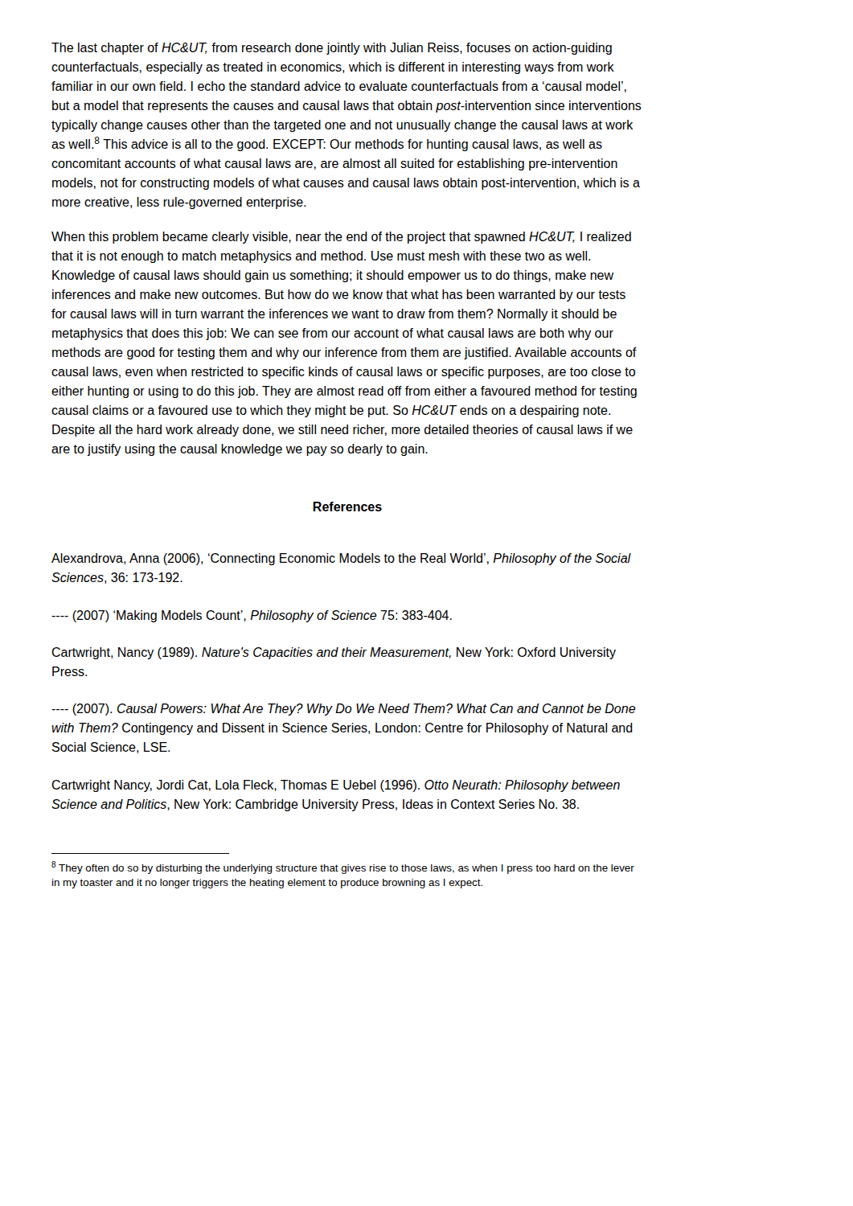The last chapter of HC&UT, from research done jointly with Julian Reiss, focuses on action-guiding counterfactuals, especially as treated in economics, which is different in interesting ways from work familiar in our own field. I echo the standard advice to evaluate counterfactuals from a ‘causal model’, but a model that represents the causes and causal laws that obtain post-intervention since interventions typically change causes other than the targeted one and not unusually change the causal laws at work as well.8 This advice is all to the good. EXCEPT: Our methods for hunting causal laws, as well as concomitant accounts of what causal laws are, are almost all suited for establishing pre-intervention models, not for constructing models of what causes and causal laws obtain post-intervention, which is a more creative, less rule-governed enterprise.
When this problem became clearly visible, near the end of the project that spawned HC&UT, I realized that it is not enough to match metaphysics and method. Use must mesh with these two as well. Knowledge of causal laws should gain us something; it should empower us to do things, make new inferences and make new outcomes. But how do we know that what has been warranted by our tests for causal laws will in turn warrant the inferences we want to draw from them? Normally it should be metaphysics that does this job: We can see from our account of what causal laws are both why our methods are good for testing them and why our inference from them are justified. Available accounts of causal laws, even when restricted to specific kinds of causal laws or specific purposes, are too close to either hunting or using to do this job. They are almost read off from either a favoured method for testing causal claims or a favoured use to which they might be put. So HC&UT ends on a despairing note. Despite all the hard work already done, we still need richer, more detailed theories of causal laws if we are to justify using the causal knowledge we pay so dearly to gain.
References
Alexandrova, Anna (2006), ‘Connecting Economic Models to the Real World’, Philosophy of the Social Sciences, 36: 173-192.
---- (2007) ‘Making Models Count’, Philosophy of Science 75: 383-404.
Cartwright, Nancy (1989). Nature's Capacities and their Measurement, New York: Oxford University Press.
---- (2007). Causal Powers: What Are They? Why Do We Need Them? What Can and Cannot be Done with Them? Contingency and Dissent in Science Series, London: Centre for Philosophy of Natural and Social Science, LSE.
Cartwright Nancy, Jordi Cat, Lola Fleck, Thomas E Uebel (1996). Otto Neurath: Philosophy between Science and Politics, New York: Cambridge University Press, Ideas in Context Series No. 38.
8 They often do so by disturbing the underlying structure that gives rise to those laws, as when I press too hard on the lever in my toaster and it no longer triggers the heating element to produce browning as I expect.